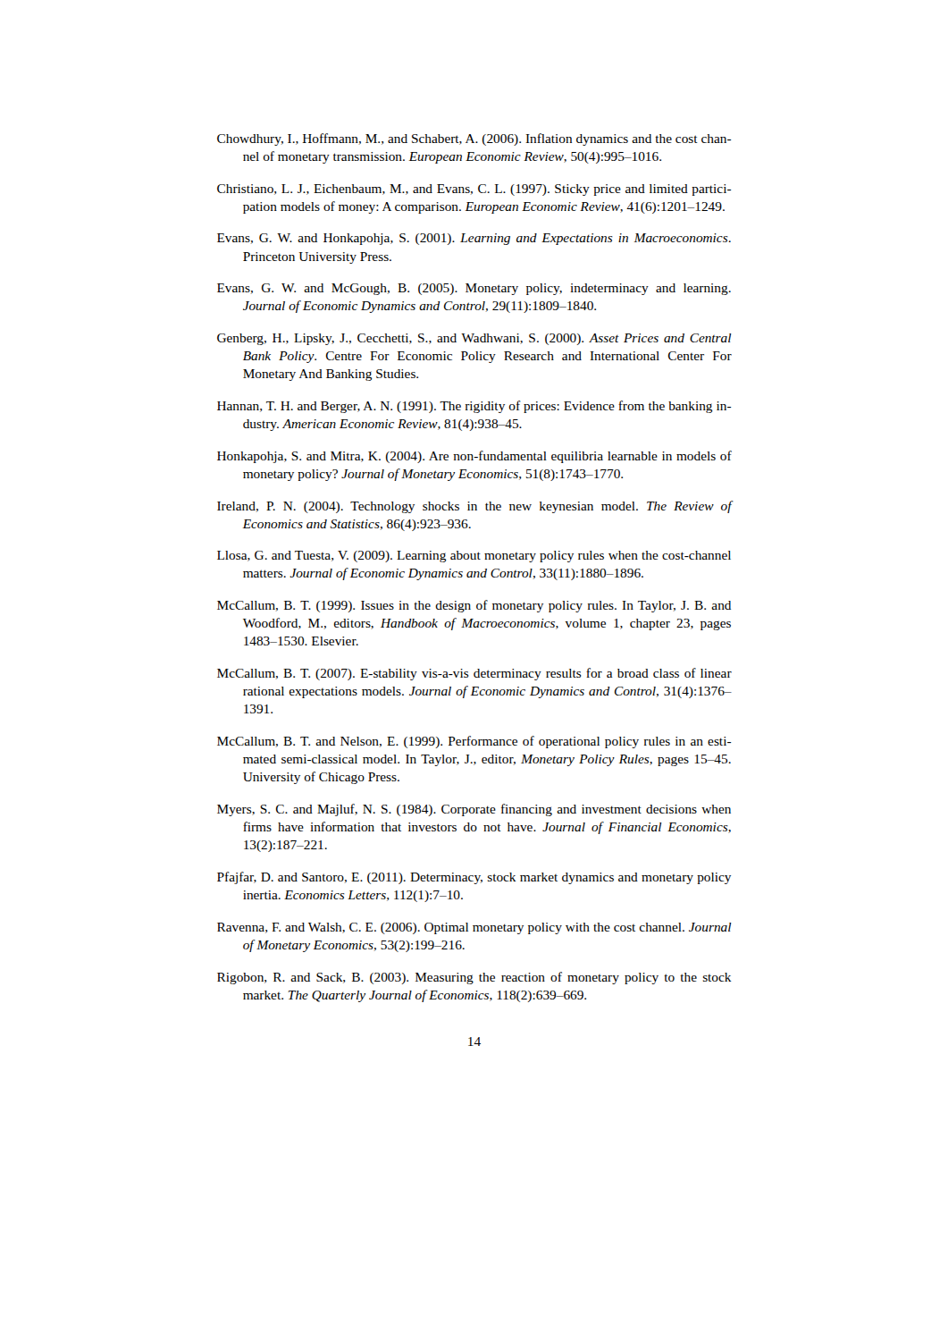Chowdhury, I., Hoffmann, M., and Schabert, A. (2006). Inflation dynamics and the cost channel of monetary transmission. European Economic Review, 50(4):995–1016.
Christiano, L. J., Eichenbaum, M., and Evans, C. L. (1997). Sticky price and limited participation models of money: A comparison. European Economic Review, 41(6):1201–1249.
Evans, G. W. and Honkapohja, S. (2001). Learning and Expectations in Macroeconomics. Princeton University Press.
Evans, G. W. and McGough, B. (2005). Monetary policy, indeterminacy and learning. Journal of Economic Dynamics and Control, 29(11):1809–1840.
Genberg, H., Lipsky, J., Cecchetti, S., and Wadhwani, S. (2000). Asset Prices and Central Bank Policy. Centre For Economic Policy Research and International Center For Monetary And Banking Studies.
Hannan, T. H. and Berger, A. N. (1991). The rigidity of prices: Evidence from the banking industry. American Economic Review, 81(4):938–45.
Honkapohja, S. and Mitra, K. (2004). Are non-fundamental equilibria learnable in models of monetary policy? Journal of Monetary Economics, 51(8):1743–1770.
Ireland, P. N. (2004). Technology shocks in the new keynesian model. The Review of Economics and Statistics, 86(4):923–936.
Llosa, G. and Tuesta, V. (2009). Learning about monetary policy rules when the cost-channel matters. Journal of Economic Dynamics and Control, 33(11):1880–1896.
McCallum, B. T. (1999). Issues in the design of monetary policy rules. In Taylor, J. B. and Woodford, M., editors, Handbook of Macroeconomics, volume 1, chapter 23, pages 1483–1530. Elsevier.
McCallum, B. T. (2007). E-stability vis-a-vis determinacy results for a broad class of linear rational expectations models. Journal of Economic Dynamics and Control, 31(4):1376–1391.
McCallum, B. T. and Nelson, E. (1999). Performance of operational policy rules in an estimated semi-classical model. In Taylor, J., editor, Monetary Policy Rules, pages 15–45. University of Chicago Press.
Myers, S. C. and Majluf, N. S. (1984). Corporate financing and investment decisions when firms have information that investors do not have. Journal of Financial Economics, 13(2):187–221.
Pfajfar, D. and Santoro, E. (2011). Determinacy, stock market dynamics and monetary policy inertia. Economics Letters, 112(1):7–10.
Ravenna, F. and Walsh, C. E. (2006). Optimal monetary policy with the cost channel. Journal of Monetary Economics, 53(2):199–216.
Rigobon, R. and Sack, B. (2003). Measuring the reaction of monetary policy to the stock market. The Quarterly Journal of Economics, 118(2):639–669.
14